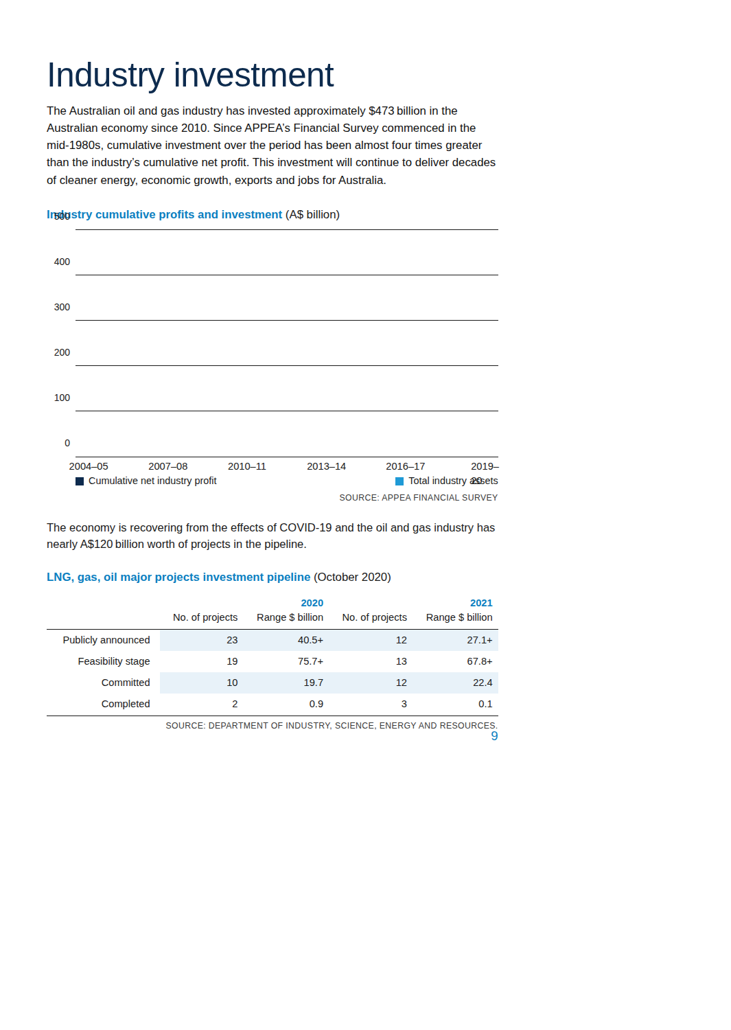Industry investment
The Australian oil and gas industry has invested approximately $473 billion in the Australian economy since 2010. Since APPEA’s Financial Survey commenced in the mid-1980s, cumulative investment over the period has been almost four times greater than the industry’s cumulative net profit. This investment will continue to deliver decades of cleaner energy, economic growth, exports and jobs for Australia.
Industry cumulative profits and investment (A$ billion)
500
400
300
200
100
0
2004–05 2007–08 2010–11 2013–14 2016–17 2019–20
Cumulative net industry profit
Total industry assets
SOURCE: APPEA FINANCIAL SURVEY
The economy is recovering from the effects of COVID-19 and the oil and gas industry has nearly A$120 billion worth of projects in the pipeline.
LNG, gas, oil major projects investment pipeline (October 2020)
| | 2020 | 2021 |
| --- | --- | --- |
| | No. of projects | Range $ billion | No. of projects | Range $ billion |
| Publicly announced | 23 | 40.5+ | 12 | 27.1+ |
| Feasibility stage | 19 | 75.7+ | 13 | 67.8+ |
| Committed | 10 | 19.7 | 12 | 22.4 |
| Completed | 2 | 0.9 | 3 | 0.1 |
SOURCE: DEPARTMENT OF INDUSTRY, SCIENCE, ENERGY AND RESOURCES.
9